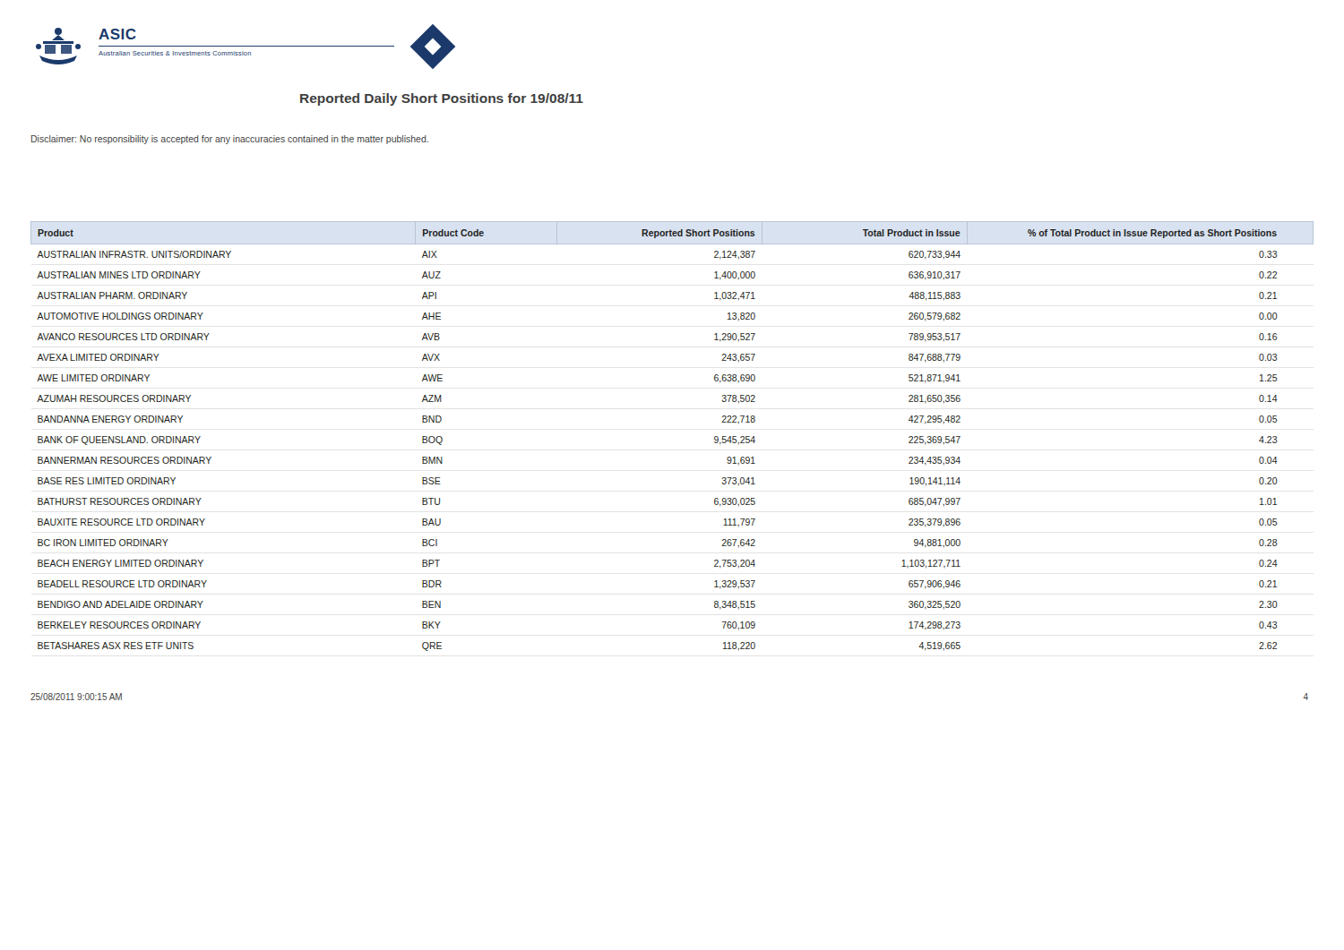ASIC
Australian Securities & Investments Commission
Reported Daily Short Positions for 19/08/11
Disclaimer: No responsibility is accepted for any inaccuracies contained in the matter published.
| Product | Product Code | Reported Short Positions | Total Product in Issue | % of Total Product in Issue Reported as Short Positions |
| --- | --- | --- | --- | --- |
| AUSTRALIAN INFRASTR. UNITS/ORDINARY | AIX | 2,124,387 | 620,733,944 | 0.33 |
| AUSTRALIAN MINES LTD ORDINARY | AUZ | 1,400,000 | 636,910,317 | 0.22 |
| AUSTRALIAN PHARM. ORDINARY | API | 1,032,471 | 488,115,883 | 0.21 |
| AUTOMOTIVE HOLDINGS ORDINARY | AHE | 13,820 | 260,579,682 | 0.00 |
| AVANCO RESOURCES LTD ORDINARY | AVB | 1,290,527 | 789,953,517 | 0.16 |
| AVEXA LIMITED ORDINARY | AVX | 243,657 | 847,688,779 | 0.03 |
| AWE LIMITED ORDINARY | AWE | 6,638,690 | 521,871,941 | 1.25 |
| AZUMAH RESOURCES ORDINARY | AZM | 378,502 | 281,650,356 | 0.14 |
| BANDANNA ENERGY ORDINARY | BND | 222,718 | 427,295,482 | 0.05 |
| BANK OF QUEENSLAND. ORDINARY | BOQ | 9,545,254 | 225,369,547 | 4.23 |
| BANNERMAN RESOURCES ORDINARY | BMN | 91,691 | 234,435,934 | 0.04 |
| BASE RES LIMITED ORDINARY | BSE | 373,041 | 190,141,114 | 0.20 |
| BATHURST RESOURCES ORDINARY | BTU | 6,930,025 | 685,047,997 | 1.01 |
| BAUXITE RESOURCE LTD ORDINARY | BAU | 111,797 | 235,379,896 | 0.05 |
| BC IRON LIMITED ORDINARY | BCI | 267,642 | 94,881,000 | 0.28 |
| BEACH ENERGY LIMITED ORDINARY | BPT | 2,753,204 | 1,103,127,711 | 0.24 |
| BEADELL RESOURCE LTD ORDINARY | BDR | 1,329,537 | 657,906,946 | 0.21 |
| BENDIGO AND ADELAIDE ORDINARY | BEN | 8,348,515 | 360,325,520 | 2.30 |
| BERKELEY RESOURCES ORDINARY | BKY | 760,109 | 174,298,273 | 0.43 |
| BETASHARES ASX RES ETF UNITS | QRE | 118,220 | 4,519,665 | 2.62 |
25/08/2011 9:00:15 AM
4